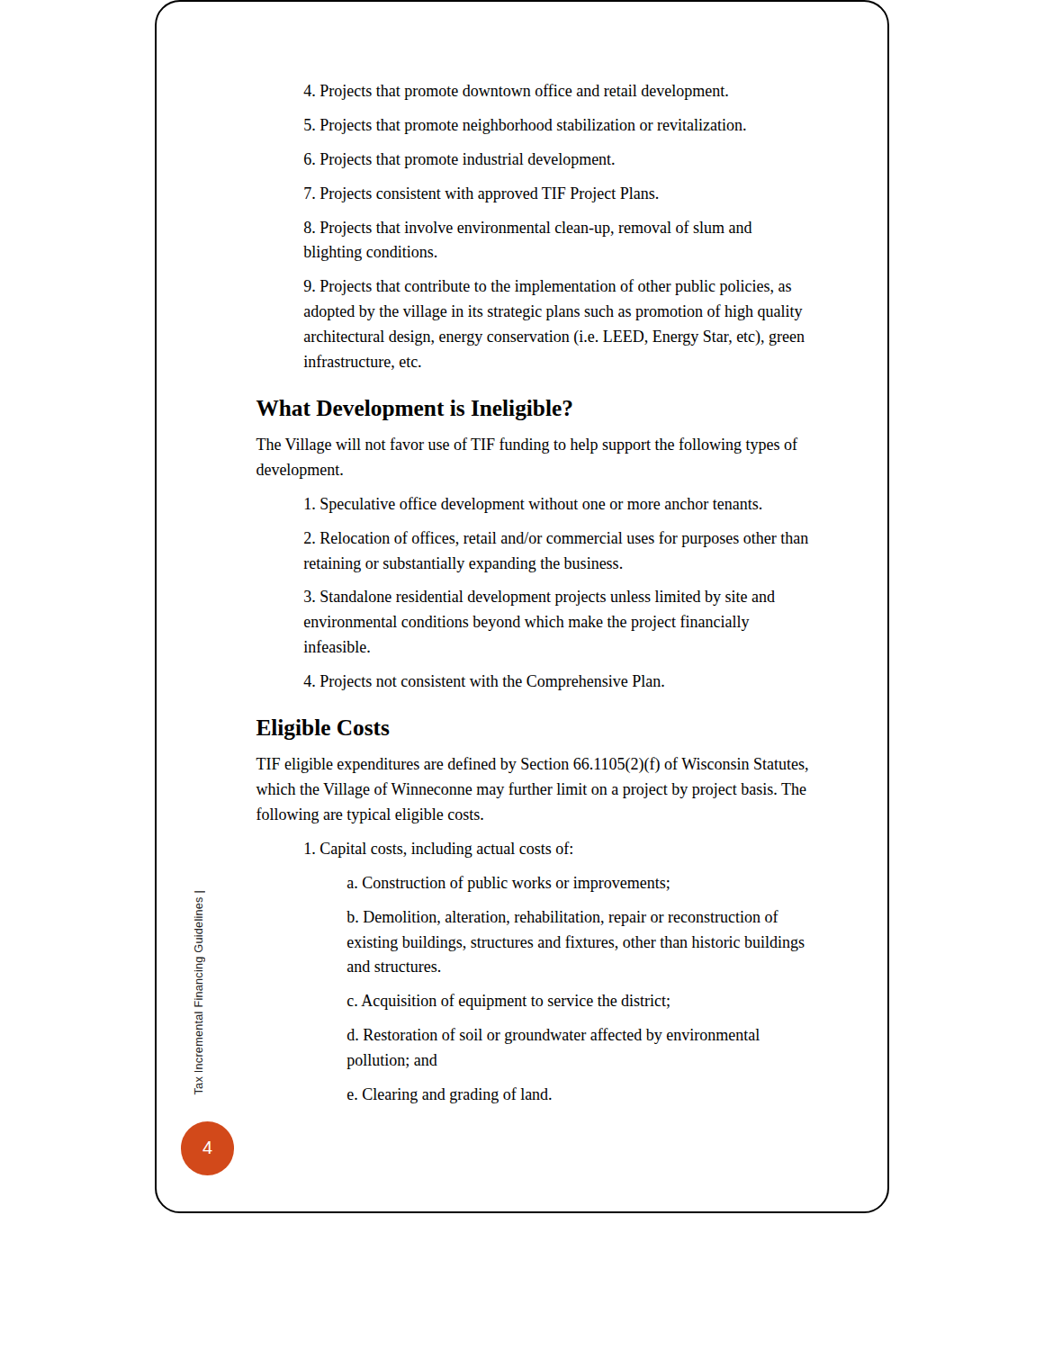Tax Incremental Financing Guidelines |
4. Projects that promote downtown office and retail development.
5. Projects that promote neighborhood stabilization or revitalization.
6. Projects that promote industrial development.
7. Projects consistent with approved TIF Project Plans.
8. Projects that involve environmental clean-up, removal of slum and blighting conditions.
9. Projects that contribute to the implementation of other public policies, as adopted by the village in its strategic plans such as promotion of high quality architectural design, energy conservation (i.e. LEED, Energy Star, etc), green infrastructure, etc.
What Development is Ineligible?
The Village will not favor use of TIF funding to help support the following types of development.
1. Speculative office development without one or more anchor tenants.
2. Relocation of offices, retail and/or commercial uses for purposes other than retaining or substantially expanding the business.
3. Standalone residential development projects unless limited by site and environmental conditions beyond which make the project financially infeasible.
4. Projects not consistent with the Comprehensive Plan.
Eligible Costs
TIF eligible expenditures are defined by Section 66.1105(2)(f) of Wisconsin Statutes, which the Village of Winneconne may further limit on a project by project basis. The following are typical eligible costs.
1. Capital costs, including actual costs of:
a. Construction of public works or improvements;
b. Demolition, alteration, rehabilitation, repair or reconstruction of existing buildings, structures and fixtures, other than historic buildings and structures.
c. Acquisition of equipment to service the district;
d. Restoration of soil or groundwater affected by environmental pollution; and
e. Clearing and grading of land.
4